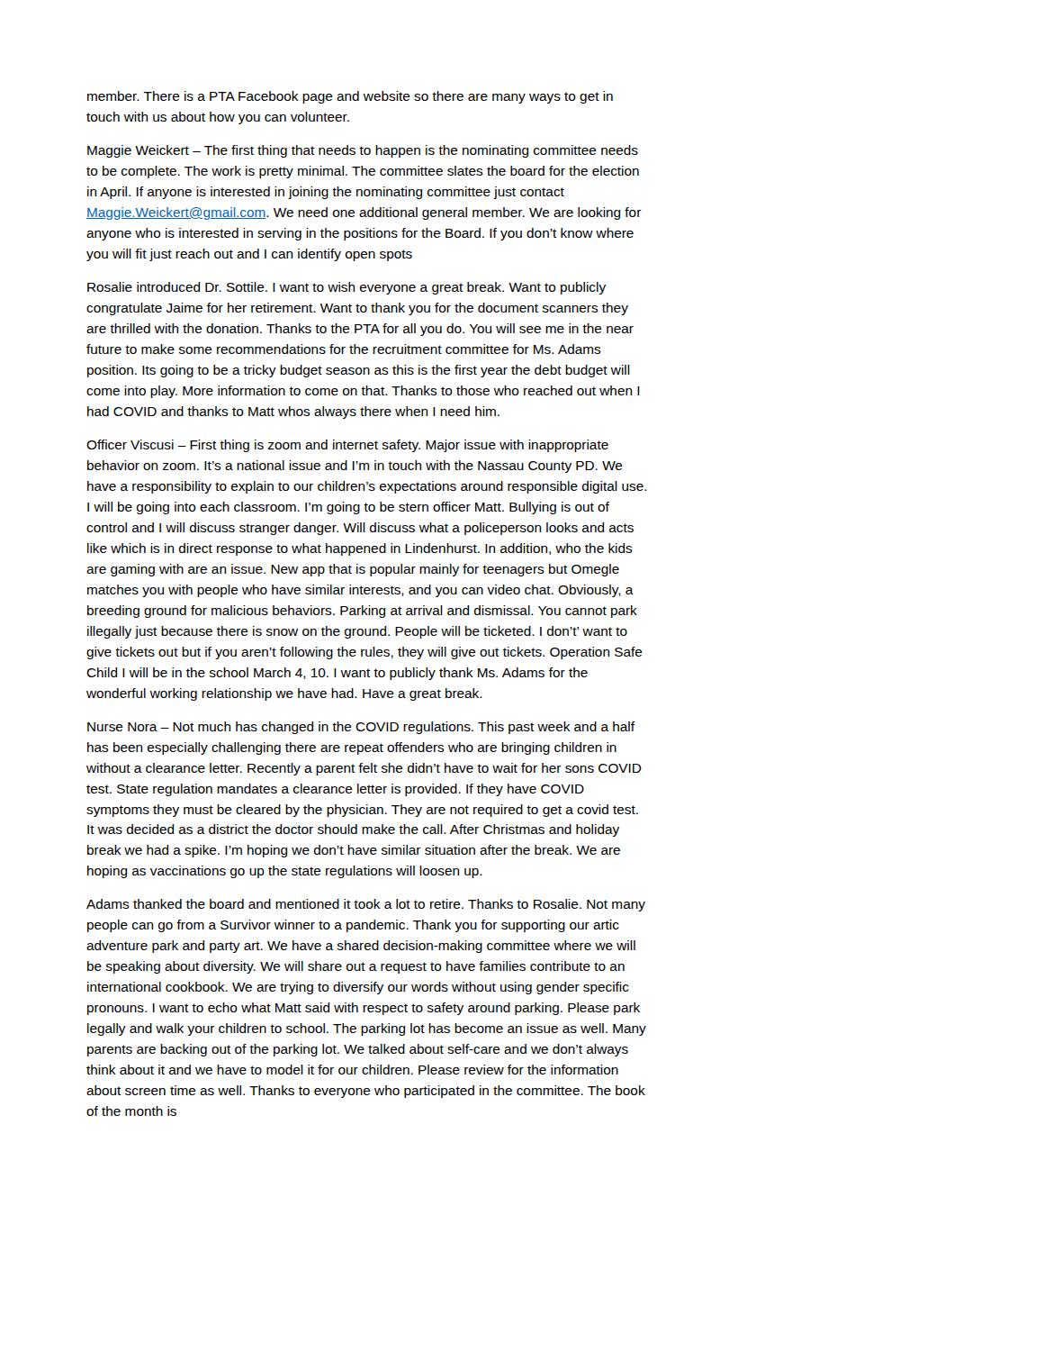member. There is a PTA Facebook page and website so there are many ways to get in touch with us about how you can volunteer.
Maggie Weickert – The first thing that needs to happen is the nominating committee needs to be complete. The work is pretty minimal. The committee slates the board for the election in April. If anyone is interested in joining the nominating committee just contact Maggie.Weickert@gmail.com. We need one additional general member. We are looking for anyone who is interested in serving in the positions for the Board. If you don’t know where you will fit just reach out and I can identify open spots
Rosalie introduced Dr. Sottile. I want to wish everyone a great break. Want to publicly congratulate Jaime for her retirement. Want to thank you for the document scanners they are thrilled with the donation. Thanks to the PTA for all you do. You will see me in the near future to make some recommendations for the recruitment committee for Ms. Adams position. Its going to be a tricky budget season as this is the first year the debt budget will come into play. More information to come on that. Thanks to those who reached out when I had COVID and thanks to Matt whos always there when I need him.
Officer Viscusi – First thing is zoom and internet safety. Major issue with inappropriate behavior on zoom. It’s a national issue and I’m in touch with the Nassau County PD. We have a responsibility to explain to our children’s expectations around responsible digital use. I will be going into each classroom. I’m going to be stern officer Matt. Bullying is out of control and I will discuss stranger danger. Will discuss what a policeperson looks and acts like which is in direct response to what happened in Lindenhurst. In addition, who the kids are gaming with are an issue. New app that is popular mainly for teenagers but Omegle matches you with people who have similar interests, and you can video chat. Obviously, a breeding ground for malicious behaviors. Parking at arrival and dismissal. You cannot park illegally just because there is snow on the ground. People will be ticketed. I don’t’ want to give tickets out but if you aren’t following the rules, they will give out tickets. Operation Safe Child I will be in the school March 4, 10. I want to publicly thank Ms. Adams for the wonderful working relationship we have had. Have a great break.
Nurse Nora – Not much has changed in the COVID regulations. This past week and a half has been especially challenging there are repeat offenders who are bringing children in without a clearance letter. Recently a parent felt she didn’t have to wait for her sons COVID test. State regulation mandates a clearance letter is provided. If they have COVID symptoms they must be cleared by the physician. They are not required to get a covid test. It was decided as a district the doctor should make the call. After Christmas and holiday break we had a spike. I’m hoping we don’t have similar situation after the break. We are hoping as vaccinations go up the state regulations will loosen up.
Adams thanked the board and mentioned it took a lot to retire. Thanks to Rosalie. Not many people can go from a Survivor winner to a pandemic. Thank you for supporting our artic adventure park and party art. We have a shared decision-making committee where we will be speaking about diversity. We will share out a request to have families contribute to an international cookbook. We are trying to diversify our words without using gender specific pronouns. I want to echo what Matt said with respect to safety around parking. Please park legally and walk your children to school. The parking lot has become an issue as well. Many parents are backing out of the parking lot. We talked about self-care and we don’t always think about it and we have to model it for our children. Please review for the information about screen time as well. Thanks to everyone who participated in the committee. The book of the month is